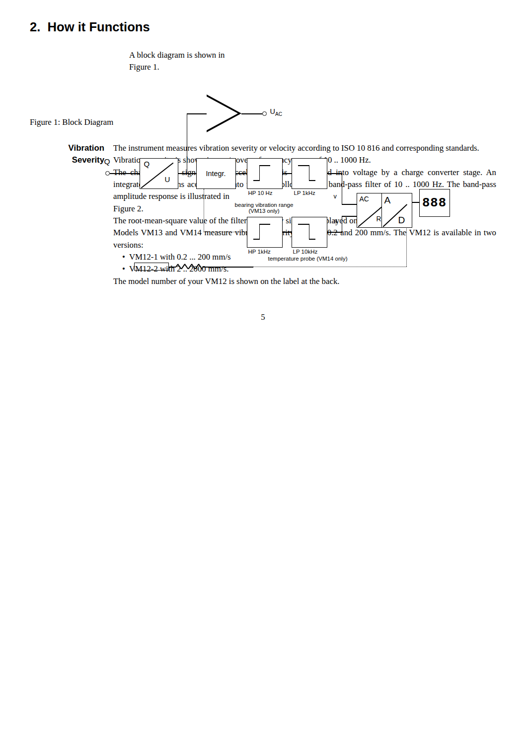2. How it Functions
A block diagram is shown in
Figure 1.
Q
Q
U
UAC
Integr.
HP 10 Hz
LP 1kHz
v
bearing vibration range
(VM13 only)
HP 1kHz
LP 10kHz
a
AC
RMS
v
temperature probe (VM14 only)
T
A
D
888
Figure 1: Block Diagram
Vibration
Severity
The instrument measures vibration severity or velocity according to ISO 10 816 and corresponding standards.
Vibration severity is shown in mm/s over a frequency range of 10 .. 1000 Hz.
The charge output signal of the accelerometer is transformed into voltage by a charge converter stage. An integrator transforms acceleration into velocity, followed by a band-pass filter of 10 .. 1000 Hz. The band-pass amplitude response is illustrated in
Figure 2.
The root-mean-square value of the filtered velocity signal is displayed on the LCD.
Models VM13 and VM14 measure vibration severity between 0.2 and 200 mm/s. The VM12 is available in two versions:
VM12-1 with 0.2 ... 200 mm/s
VM12-2 with 2 .. 2000 mm/s.
The model number of your VM12 is shown on the label at the back.
5